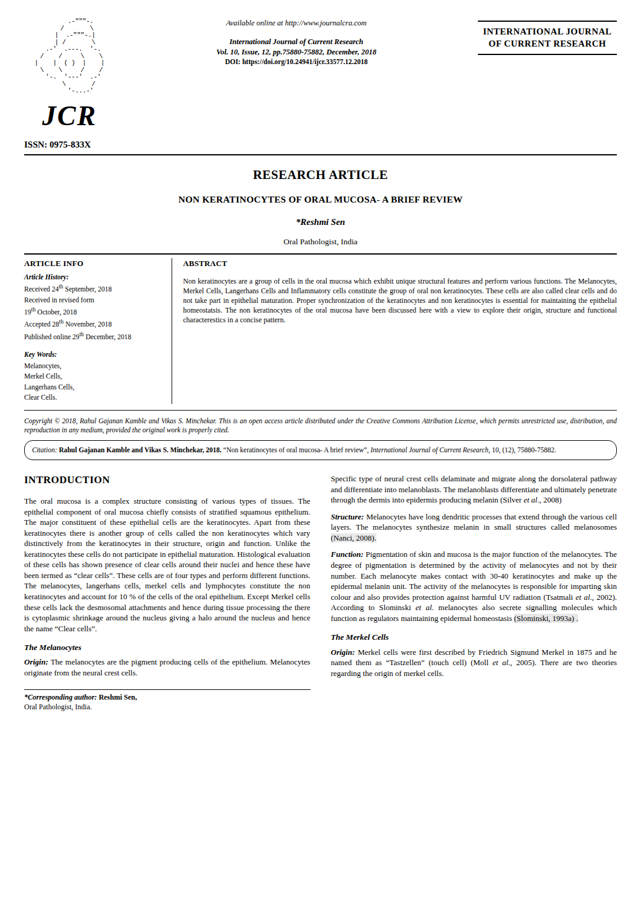.-"""-. / \ | .-"""-.| | / \ .-' .---. '-. / / \ \ | | ( ) | | \ \ / / '-. '---' .-' \ / '-...-' JCR
Available online at http://www.journalcra.com
International Journal of Current Research
Vol. 10, Issue, 12, pp.75880-75882, December, 2018
DOI: https://doi.org/10.24941/ijcr.33577.12.2018
INTERNATIONAL JOURNAL
OF CURRENT RESEARCH
ISSN: 0975-833X
RESEARCH ARTICLE
NON KERATINOCYTES OF ORAL MUCOSA- A BRIEF REVIEW
*Reshmi Sen
Oral Pathologist, India
ARTICLE INFO
Article History:
Received 24th September, 2018
Received in revised form
19th October, 2018
Accepted 28th November, 2018
Published online 29th December, 2018
Key Words:
Melanocytes,
Merkel Cells,
Langerhans Cells,
Clear Cells.
ABSTRACT
Non keratinocytes are a group of cells in the oral mucosa which exhibit unique structural features and perform various functions. The Melanocytes, Merkel Cells, Langerhans Cells and Inflammatory cells constitute the group of oral non keratinocytes. These cells are also called clear cells and do not take part in epithelial maturation. Proper synchronization of the keratinocytes and non keratinocytes is essential for maintaining the epithelial homeostatsis. The non keratinocytes of the oral mucosa have been discussed here with a view to explore their origin, structure and functional characterestics in a concise pattern.
Copyright © 2018, Rahul Gajanan Kamble and Vikas S. Minchekar. This is an open access article distributed under the Creative Commons Attribution License, which permits unrestricted use, distribution, and reproduction in any medium, provided the original work is properly cited.
Citation: Rahul Gajanan Kamble and Vikas S. Minchekar, 2018. “Non keratinocytes of oral mucosa- A brief review”, International Journal of Current Research, 10, (12), 75880-75882.
INTRODUCTION
The oral mucosa is a complex structure consisting of various types of tissues. The epithelial component of oral mucosa chiefly consists of stratified squamous epithelium. The major constituent of these epithelial cells are the keratinocytes. Apart from these keratinocytes there is another group of cells called the non keratinocytes which vary distinctively from the keratinocytes in their structure, origin and function. Unlike the keratinocytes these cells do not participate in epithelial maturation. Histological evaluation of these cells has shown presence of clear cells around their nuclei and hence these have been termed as “clear cells”. These cells are of four types and perform different functions. The melanocytes, langerhans cells, merkel cells and lymphocytes constitute the non keratinocytes and account for 10 % of the cells of the oral epithelium. Except Merkel cells these cells lack the desmosomal attachments and hence during tissue processing the there is cytoplasmic shrinkage around the nucleus giving a halo around the nucleus and hence the name “Clear cells”.
The Melanocytes
Origin: The melanocytes are the pigment producing cells of the epithelium. Melanocytes originate from the neural crest cells.
*Corresponding author: Reshmi Sen,
Oral Pathologist, India.
Specific type of neural crest cells delaminate and migrate along the dorsolateral pathway and differentiate into melanoblasts. The melanoblasts differentiate and ultimately penetrate through the dermis into epidermis producing melanin (Silver et al., 2008)
Structure: Melanocytes have long dendritic processes that extend through the various cell layers. The melanocytes synthesize melanin in small structures called melanosomes (Nanci, 2008).
Function: Pigmentation of skin and mucosa is the major function of the melanocytes. The degree of pigmentation is determined by the activity of melanocytes and not by their number. Each melanocyte makes contact with 30-40 keratinocytes and make up the epidermal melanin unit. The activity of the melanocytes is responsible for imparting skin colour and also provides protection against harmful UV radiation (Tsatmali et al., 2002). According to Slominski et al. melanocytes also secrete signalling molecules which function as regulators maintaining epidermal homeostasis (Slominski, 1993a) .
The Merkel Cells
Origin: Merkel cells were first described by Friedrich Sigmund Merkel in 1875 and he named them as “Tastzellen” (touch cell) (Moll et al., 2005). There are two theories regarding the origin of merkel cells.